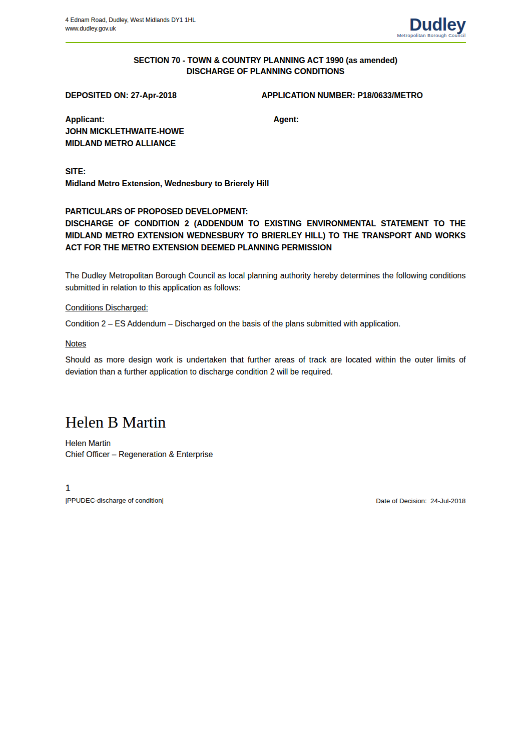4 Ednam Road, Dudley, West Midlands DY1 1HL
www.dudley.gov.uk
Dudley
Metropolitan Borough Council
SECTION 70 - TOWN & COUNTRY PLANNING ACT 1990 (as amended)
DISCHARGE OF PLANNING CONDITIONS
DEPOSITED ON: 27-Apr-2018
APPLICATION NUMBER: P18/0633/METRO
Applicant: JOHN MICKLETHWAITE-HOWE MIDLAND METRO ALLIANCE
Agent:
SITE: Midland Metro Extension, Wednesbury to Brierely Hill
PARTICULARS OF PROPOSED DEVELOPMENT:
DISCHARGE OF CONDITION 2 (ADDENDUM TO EXISTING ENVIRONMENTAL STATEMENT TO THE MIDLAND METRO EXTENSION WEDNESBURY TO BRIERLEY HILL) TO THE TRANSPORT AND WORKS ACT FOR THE METRO EXTENSION DEEMED PLANNING PERMISSION
The Dudley Metropolitan Borough Council as local planning authority hereby determines the following conditions submitted in relation to this application as follows:
Conditions Discharged:
Condition 2 – ES Addendum – Discharged on the basis of the plans submitted with application.
Notes
Should as more design work is undertaken that further areas of track are located within the outer limits of deviation than a further application to discharge condition 2 will be required.
Helen B Martin
Helen Martin
Chief Officer – Regeneration & Enterprise
1
|PPUDEC-discharge of condition|
Date of Decision: 24-Jul-2018